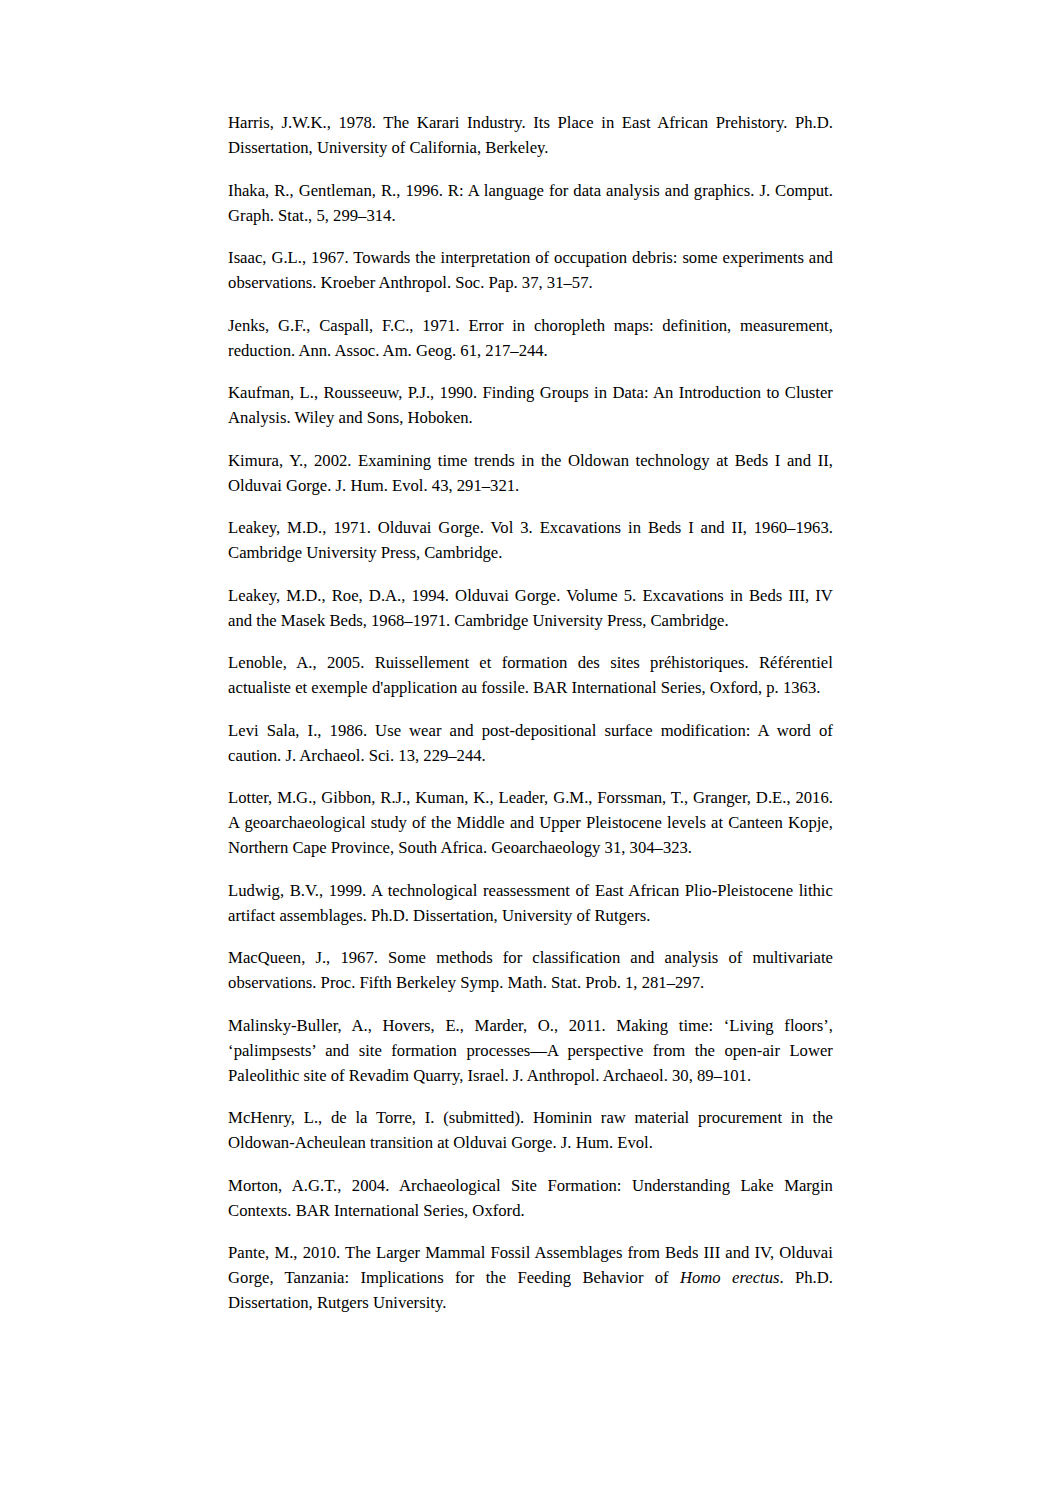Harris, J.W.K., 1978. The Karari Industry. Its Place in East African Prehistory. Ph.D. Dissertation, University of California, Berkeley.
Ihaka, R., Gentleman, R., 1996. R: A language for data analysis and graphics. J. Comput. Graph. Stat., 5, 299–314.
Isaac, G.L., 1967. Towards the interpretation of occupation debris: some experiments and observations. Kroeber Anthropol. Soc. Pap. 37, 31–57.
Jenks, G.F., Caspall, F.C., 1971. Error in choropleth maps: definition, measurement, reduction. Ann. Assoc. Am. Geog. 61, 217–244.
Kaufman, L., Rousseeuw, P.J., 1990. Finding Groups in Data: An Introduction to Cluster Analysis. Wiley and Sons, Hoboken.
Kimura, Y., 2002. Examining time trends in the Oldowan technology at Beds I and II, Olduvai Gorge. J. Hum. Evol. 43, 291–321.
Leakey, M.D., 1971. Olduvai Gorge. Vol 3. Excavations in Beds I and II, 1960–1963. Cambridge University Press, Cambridge.
Leakey, M.D., Roe, D.A., 1994. Olduvai Gorge. Volume 5. Excavations in Beds III, IV and the Masek Beds, 1968–1971. Cambridge University Press, Cambridge.
Lenoble, A., 2005. Ruissellement et formation des sites préhistoriques. Référentiel actualiste et exemple d'application au fossile. BAR International Series, Oxford, p. 1363.
Levi Sala, I., 1986. Use wear and post-depositional surface modification: A word of caution. J. Archaeol. Sci. 13, 229–244.
Lotter, M.G., Gibbon, R.J., Kuman, K., Leader, G.M., Forssman, T., Granger, D.E., 2016. A geoarchaeological study of the Middle and Upper Pleistocene levels at Canteen Kopje, Northern Cape Province, South Africa. Geoarchaeology 31, 304–323.
Ludwig, B.V., 1999. A technological reassessment of East African Plio-Pleistocene lithic artifact assemblages. Ph.D. Dissertation, University of Rutgers.
MacQueen, J., 1967. Some methods for classification and analysis of multivariate observations. Proc. Fifth Berkeley Symp. Math. Stat. Prob. 1, 281–297.
Malinsky-Buller, A., Hovers, E., Marder, O., 2011. Making time: ‘Living floors’, ‘palimpsests’ and site formation processes—A perspective from the open-air Lower Paleolithic site of Revadim Quarry, Israel. J. Anthropol. Archaeol. 30, 89–101.
McHenry, L., de la Torre, I. (submitted). Hominin raw material procurement in the Oldowan-Acheulean transition at Olduvai Gorge. J. Hum. Evol.
Morton, A.G.T., 2004. Archaeological Site Formation: Understanding Lake Margin Contexts. BAR International Series, Oxford.
Pante, M., 2010. The Larger Mammal Fossil Assemblages from Beds III and IV, Olduvai Gorge, Tanzania: Implications for the Feeding Behavior of Homo erectus. Ph.D. Dissertation, Rutgers University.